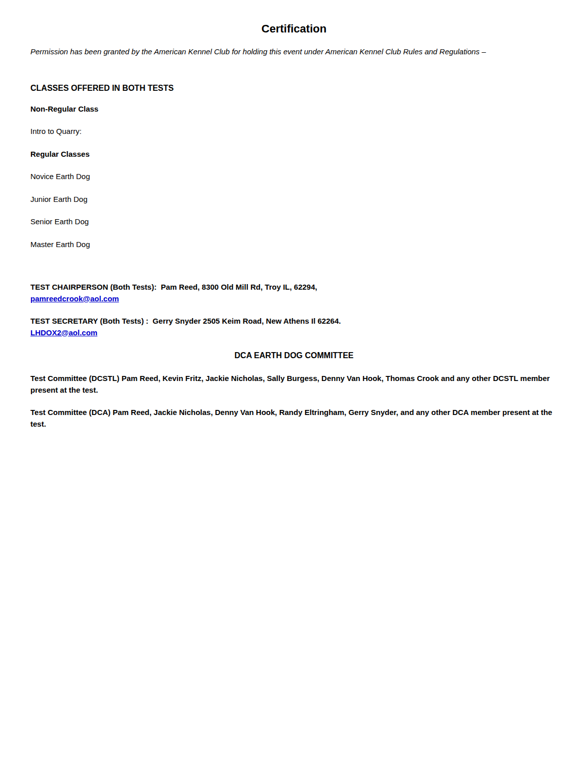Certification
Permission has been granted by the American Kennel Club for holding this event under American Kennel Club Rules and Regulations –
CLASSES OFFERED IN BOTH TESTS
Non-Regular Class
Intro to Quarry:
Regular Classes
Novice Earth Dog
Junior Earth Dog
Senior Earth Dog
Master Earth Dog
TEST CHAIRPERSON (Both Tests): Pam Reed, 8300 Old Mill Rd, Troy IL, 62294,
pamreedcrook@aol.com
TEST SECRETARY (Both Tests) : Gerry Snyder 2505 Keim Road, New Athens Il 62264.
LHDOX2@aol.com
DCA EARTH DOG COMMITTEE
Test Committee (DCSTL) Pam Reed, Kevin Fritz, Jackie Nicholas, Sally Burgess, Denny Van Hook, Thomas Crook and any other DCSTL member present at the test.
Test Committee (DCA) Pam Reed, Jackie Nicholas, Denny Van Hook, Randy Eltringham, Gerry Snyder, and any other DCA member present at the test.